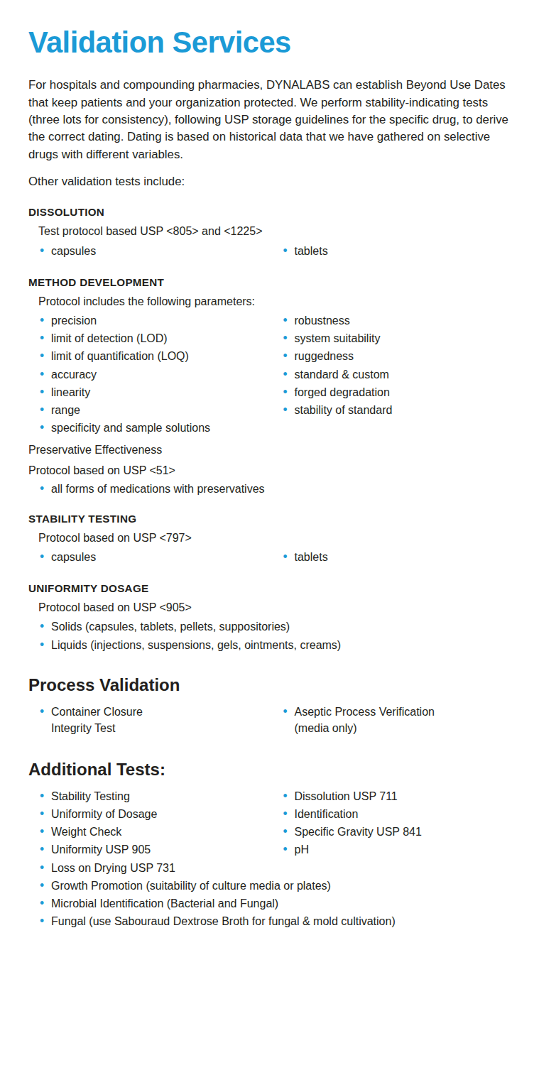Validation Services
For hospitals and compounding pharmacies, DYNALABS can establish Beyond Use Dates that keep patients and your organization protected. We perform stability-indicating tests (three lots for consistency), following USP storage guidelines for the specific drug, to derive the correct dating. Dating is based on historical data that we have gathered on selective drugs with different variables.
Other validation tests include:
Dissolution
Test protocol based USP <805> and <1225>
capsules
tablets
Method Development
Protocol includes the following parameters:
precision
robustness
limit of detection (LOD)
system suitability
limit of quantification (LOQ)
ruggedness
accuracy
standard & custom
linearity
•forged degradation
range
stability of standard
specificity and sample solutions
Preservative Effectiveness
Protocol based on USP <51>
all forms of medications with preservatives
Stability Testing
Protocol based on USP <797>
capsules
tablets
Uniformity Dosage
Protocol based on USP <905>
Solids (capsules, tablets, pellets, suppositories)
Liquids (injections, suspensions, gels, ointments, creams)
Process Validation
Container Closure
Integrity Test
Aseptic Process Verification
(media only)
Additional Tests:
Stability Testing
Dissolution USP 711
Uniformity of Dosage
Identification
Weight Check
Specific Gravity USP 841
Uniformity USP 905
pH
Loss on Drying USP 731
Growth Promotion (suitability of culture media or plates)
Microbial Identification (Bacterial and Fungal)
Fungal (use Sabouraud Dextrose Broth for fungal & mold cultivation)